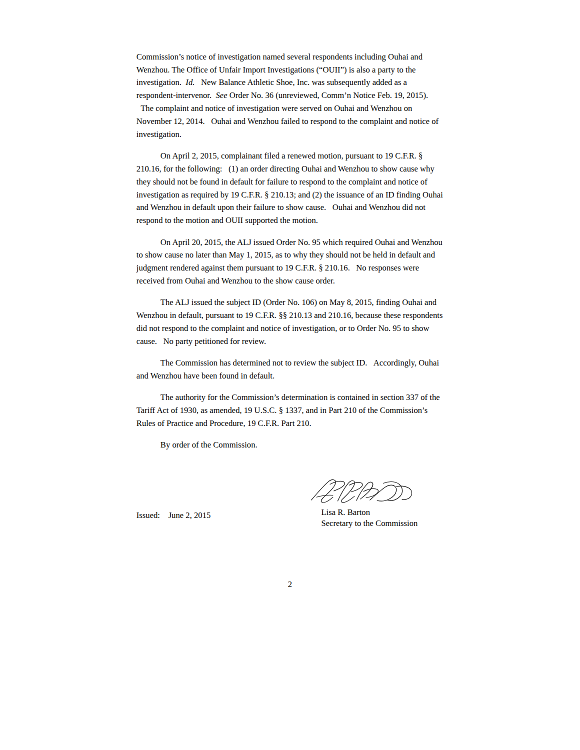Commission’s notice of investigation named several respondents including Ouhai and Wenzhou. The Office of Unfair Import Investigations (“OUII”) is also a party to the investigation. Id. New Balance Athletic Shoe, Inc. was subsequently added as a respondent-intervenor. See Order No. 36 (unreviewed, Comm’n Notice Feb. 19, 2015). The complaint and notice of investigation were served on Ouhai and Wenzhou on November 12, 2014. Ouhai and Wenzhou failed to respond to the complaint and notice of investigation.
On April 2, 2015, complainant filed a renewed motion, pursuant to 19 C.F.R. § 210.16, for the following: (1) an order directing Ouhai and Wenzhou to show cause why they should not be found in default for failure to respond to the complaint and notice of investigation as required by 19 C.F.R. § 210.13; and (2) the issuance of an ID finding Ouhai and Wenzhou in default upon their failure to show cause. Ouhai and Wenzhou did not respond to the motion and OUII supported the motion.
On April 20, 2015, the ALJ issued Order No. 95 which required Ouhai and Wenzhou to show cause no later than May 1, 2015, as to why they should not be held in default and judgment rendered against them pursuant to 19 C.F.R. § 210.16. No responses were received from Ouhai and Wenzhou to the show cause order.
The ALJ issued the subject ID (Order No. 106) on May 8, 2015, finding Ouhai and Wenzhou in default, pursuant to 19 C.F.R. §§ 210.13 and 210.16, because these respondents did not respond to the complaint and notice of investigation, or to Order No. 95 to show cause. No party petitioned for review.
The Commission has determined not to review the subject ID. Accordingly, Ouhai and Wenzhou have been found in default.
The authority for the Commission’s determination is contained in section 337 of the Tariff Act of 1930, as amended, 19 U.S.C. § 1337, and in Part 210 of the Commission’s Rules of Practice and Procedure, 19 C.F.R. Part 210.
By order of the Commission.
Lisa R. Barton
Secretary to the Commission
Issued: June 2, 2015
2